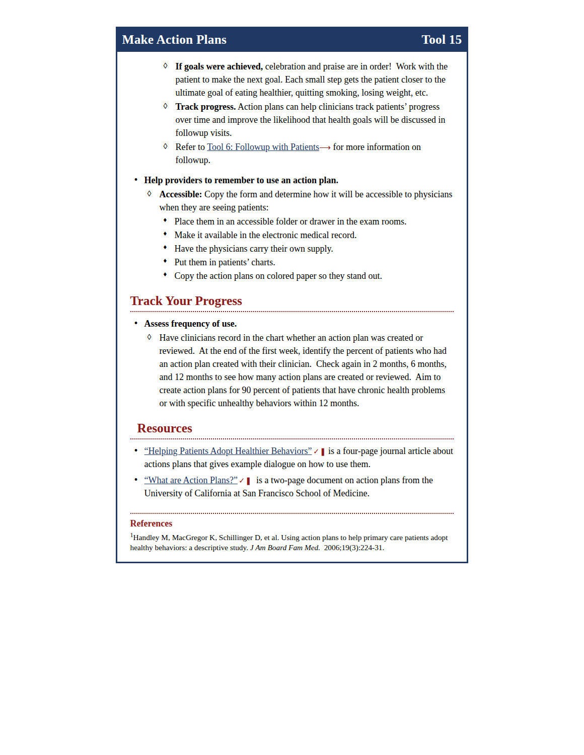Make Action Plans Tool 15
If goals were achieved, celebration and praise are in order! Work with the patient to make the next goal. Each small step gets the patient closer to the ultimate goal of eating healthier, quitting smoking, losing weight, etc.
Track progress. Action plans can help clinicians track patients’ progress over time and improve the likelihood that health goals will be discussed in followup visits.
Refer to Tool 6: Followup with Patients⟶ for more information on followup.
Help providers to remember to use an action plan.
Accessible: Copy the form and determine how it will be accessible to physicians when they are seeing patients:
Place them in an accessible folder or drawer in the exam rooms.
Make it available in the electronic medical record.
Have the physicians carry their own supply.
Put them in patients’ charts.
Copy the action plans on colored paper so they stand out.
Track Your Progress
Assess frequency of use.
Have clinicians record in the chart whether an action plan was created or reviewed. At the end of the first week, identify the percent of patients who had an action plan created with their clinician. Check again in 2 months, 6 months, and 12 months to see how many action plans are created or reviewed. Aim to create action plans for 90 percent of patients that have chronic health problems or with specific unhealthy behaviors within 12 months.
Resources
“Helping Patients Adopt Healthier Behaviors”✓❚ is a four-page journal article about actions plans that gives example dialogue on how to use them.
“What are Action Plans?”✓❚ is a two-page document on action plans from the University of California at San Francisco School of Medicine.
References
1Handley M, MacGregor K, Schillinger D, et al. Using action plans to help primary care patients adopt healthy behaviors: a descriptive study. J Am Board Fam Med. 2006;19(3):224-31.